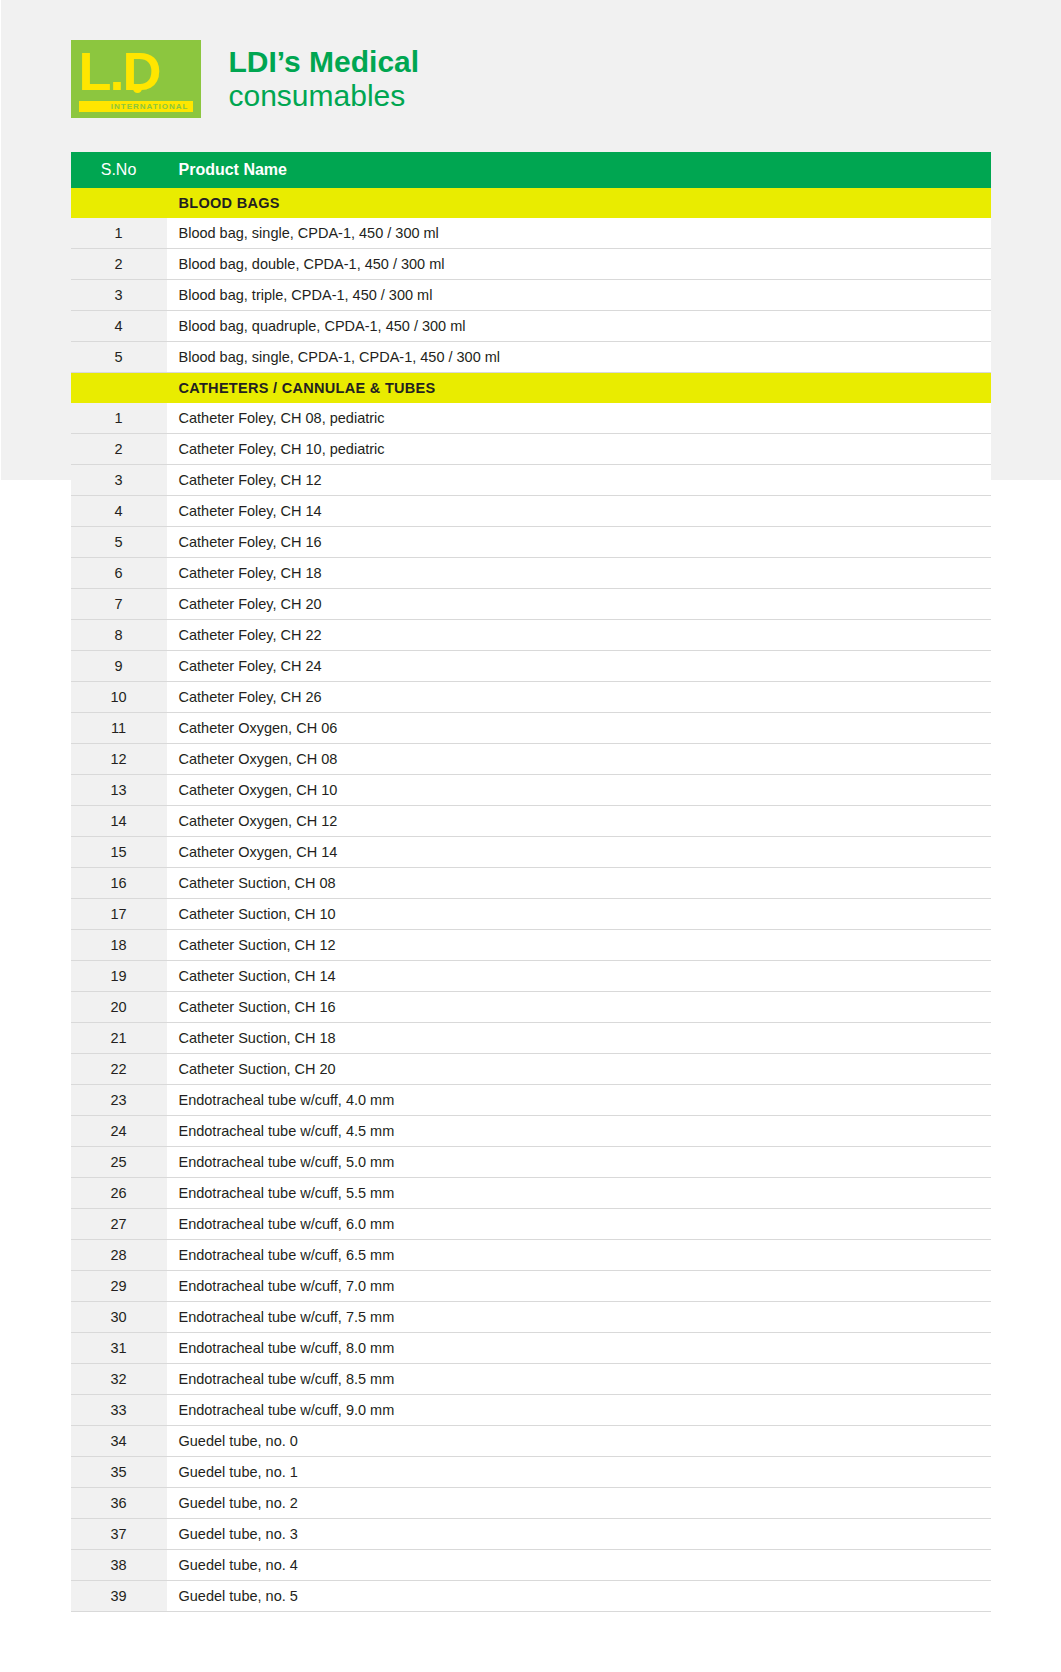L.D INTERNATIONAL
LDI’s Medical
consumables
| S.No | Product Name |
| --- | --- |
| | BLOOD BAGS |
| 1 | Blood bag, single, CPDA-1, 450 / 300 ml |
| 2 | Blood bag, double, CPDA-1, 450 / 300 ml |
| 3 | Blood bag, triple, CPDA-1, 450 / 300 ml |
| 4 | Blood bag, quadruple, CPDA-1, 450 / 300 ml |
| 5 | Blood bag, single, CPDA-1, CPDA-1, 450 / 300 ml |
| | CATHETERS / CANNULAE & TUBES |
| 1 | Catheter Foley, CH 08, pediatric |
| 2 | Catheter Foley, CH 10, pediatric |
| 3 | Catheter Foley, CH 12 |
| 4 | Catheter Foley, CH 14 |
| 5 | Catheter Foley, CH 16 |
| 6 | Catheter Foley, CH 18 |
| 7 | Catheter Foley, CH 20 |
| 8 | Catheter Foley, CH 22 |
| 9 | Catheter Foley, CH 24 |
| 10 | Catheter Foley, CH 26 |
| 11 | Catheter Oxygen, CH 06 |
| 12 | Catheter Oxygen, CH 08 |
| 13 | Catheter Oxygen, CH 10 |
| 14 | Catheter Oxygen, CH 12 |
| 15 | Catheter Oxygen, CH 14 |
| 16 | Catheter Suction, CH 08 |
| 17 | Catheter Suction, CH 10 |
| 18 | Catheter Suction, CH 12 |
| 19 | Catheter Suction, CH 14 |
| 20 | Catheter Suction, CH 16 |
| 21 | Catheter Suction, CH 18 |
| 22 | Catheter Suction, CH 20 |
| 23 | Endotracheal tube w/cuff, 4.0 mm |
| 24 | Endotracheal tube w/cuff, 4.5 mm |
| 25 | Endotracheal tube w/cuff, 5.0 mm |
| 26 | Endotracheal tube w/cuff, 5.5 mm |
| 27 | Endotracheal tube w/cuff, 6.0 mm |
| 28 | Endotracheal tube w/cuff, 6.5 mm |
| 29 | Endotracheal tube w/cuff, 7.0 mm |
| 30 | Endotracheal tube w/cuff, 7.5 mm |
| 31 | Endotracheal tube w/cuff, 8.0 mm |
| 32 | Endotracheal tube w/cuff, 8.5 mm |
| 33 | Endotracheal tube w/cuff, 9.0 mm |
| 34 | Guedel tube, no. 0 |
| 35 | Guedel tube, no. 1 |
| 36 | Guedel tube, no. 2 |
| 37 | Guedel tube, no. 3 |
| 38 | Guedel tube, no. 4 |
| 39 | Guedel tube, no. 5 |